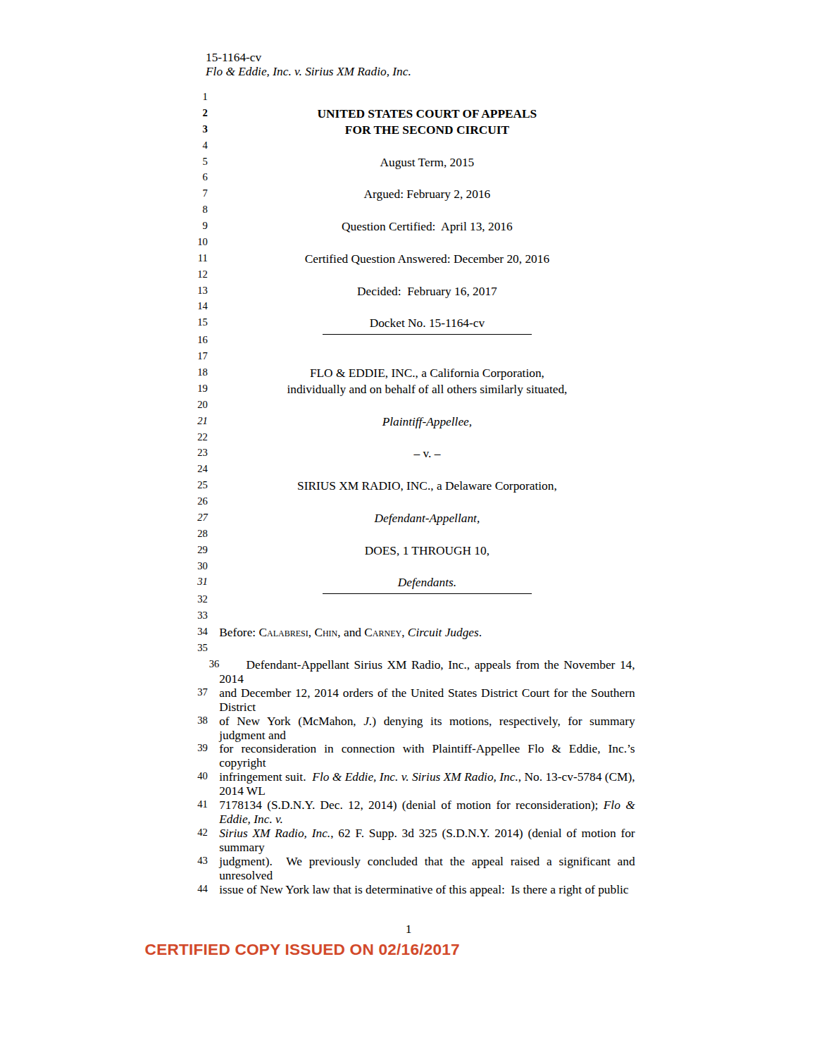15-1164-cv
Flo & Eddie, Inc. v. Sirius XM Radio, Inc.
UNITED STATES COURT OF APPEALS
FOR THE SECOND CIRCUIT
August Term, 2015
Argued: February 2, 2016
Question Certified: April 13, 2016
Certified Question Answered: December 20, 2016
Decided: February 16, 2017
Docket No. 15-1164-cv
FLO & EDDIE, INC., a California Corporation,
individually and on behalf of all others similarly situated,
Plaintiff-Appellee,
– v. –
SIRIUS XM RADIO, INC., a Delaware Corporation,
Defendant-Appellant,
DOES, 1 THROUGH 10,
Defendants.
Before: Calabresi, Chin, and Carney, Circuit Judges.
Defendant-Appellant Sirius XM Radio, Inc., appeals from the November 14, 2014
and December 12, 2014 orders of the United States District Court for the Southern District
of New York (McMahon, J.) denying its motions, respectively, for summary judgment and
for reconsideration in connection with Plaintiff-Appellee Flo & Eddie, Inc.’s copyright
infringement suit. Flo & Eddie, Inc. v. Sirius XM Radio, Inc., No. 13-cv-5784 (CM), 2014 WL
7178134 (S.D.N.Y. Dec. 12, 2014) (denial of motion for reconsideration); Flo & Eddie, Inc. v.
Sirius XM Radio, Inc., 62 F. Supp. 3d 325 (S.D.N.Y. 2014) (denial of motion for summary
judgment). We previously concluded that the appeal raised a significant and unresolved
issue of New York law that is determinative of this appeal: Is there a right of public
1
CERTIFIED COPY ISSUED ON 02/16/2017